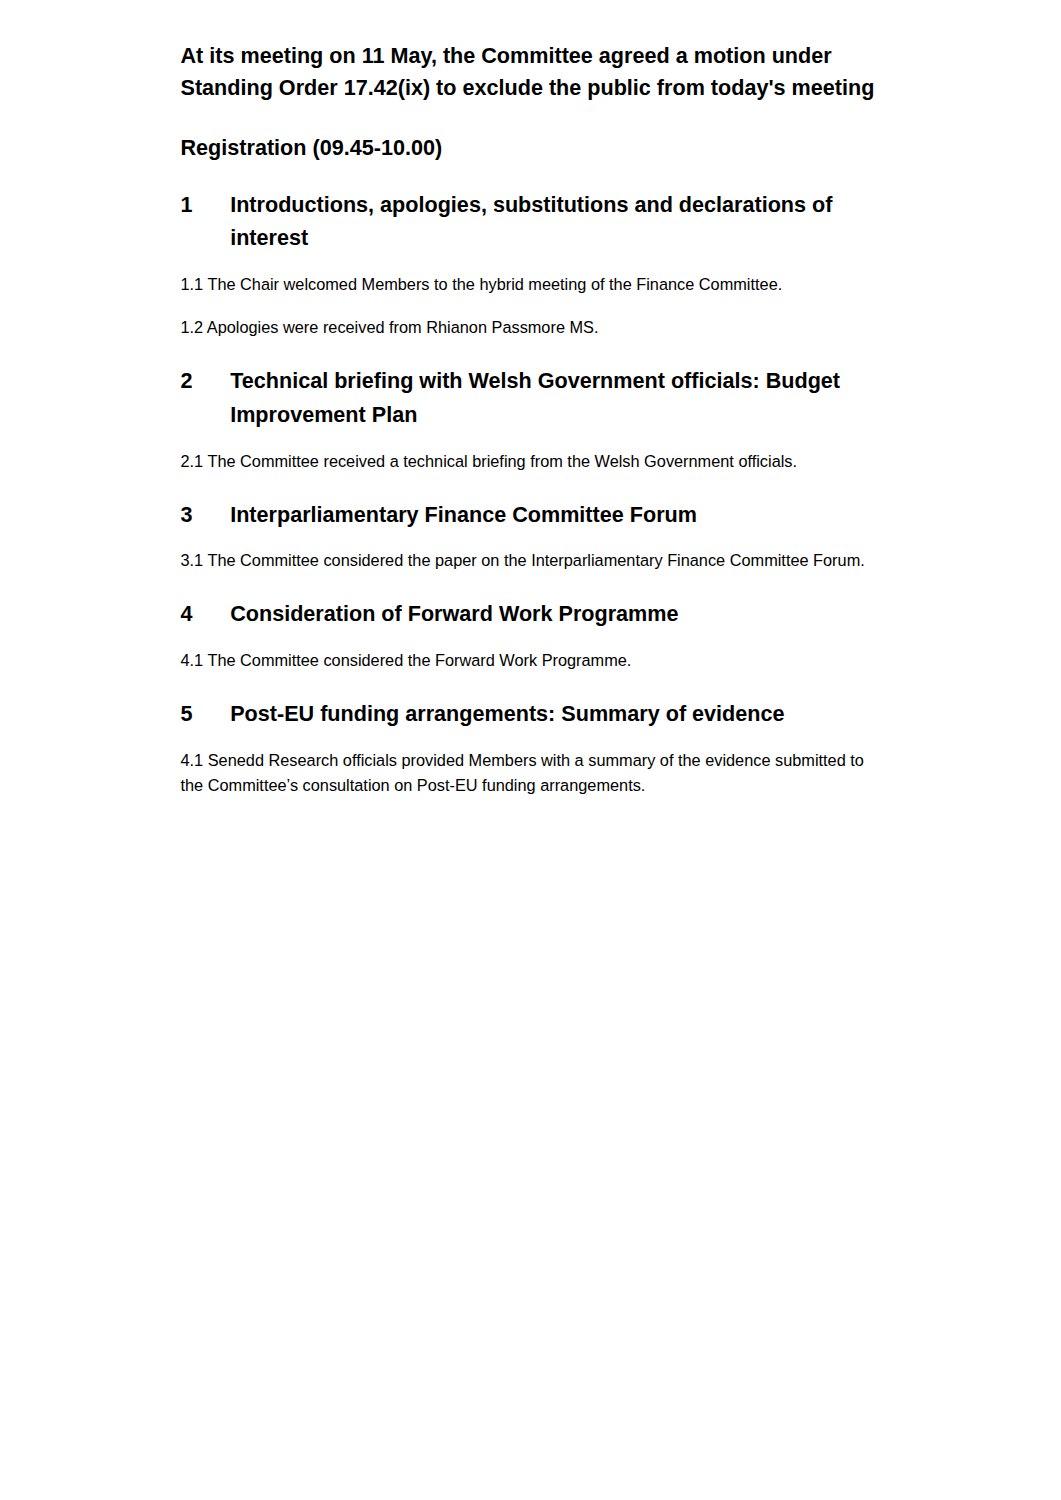At its meeting on 11 May, the Committee agreed a motion under Standing Order 17.42(ix) to exclude the public from today's meeting
Registration (09.45-10.00)
1 Introductions, apologies, substitutions and declarations of interest
1.1 The Chair welcomed Members to the hybrid meeting of the Finance Committee.
1.2 Apologies were received from Rhianon Passmore MS.
2 Technical briefing with Welsh Government officials: Budget Improvement Plan
2.1 The Committee received a technical briefing from the Welsh Government officials.
3 Interparliamentary Finance Committee Forum
3.1 The Committee considered the paper on the Interparliamentary Finance Committee Forum.
4 Consideration of Forward Work Programme
4.1 The Committee considered the Forward Work Programme.
5 Post-EU funding arrangements: Summary of evidence
4.1 Senedd Research officials provided Members with a summary of the evidence submitted to the Committee’s consultation on Post-EU funding arrangements.